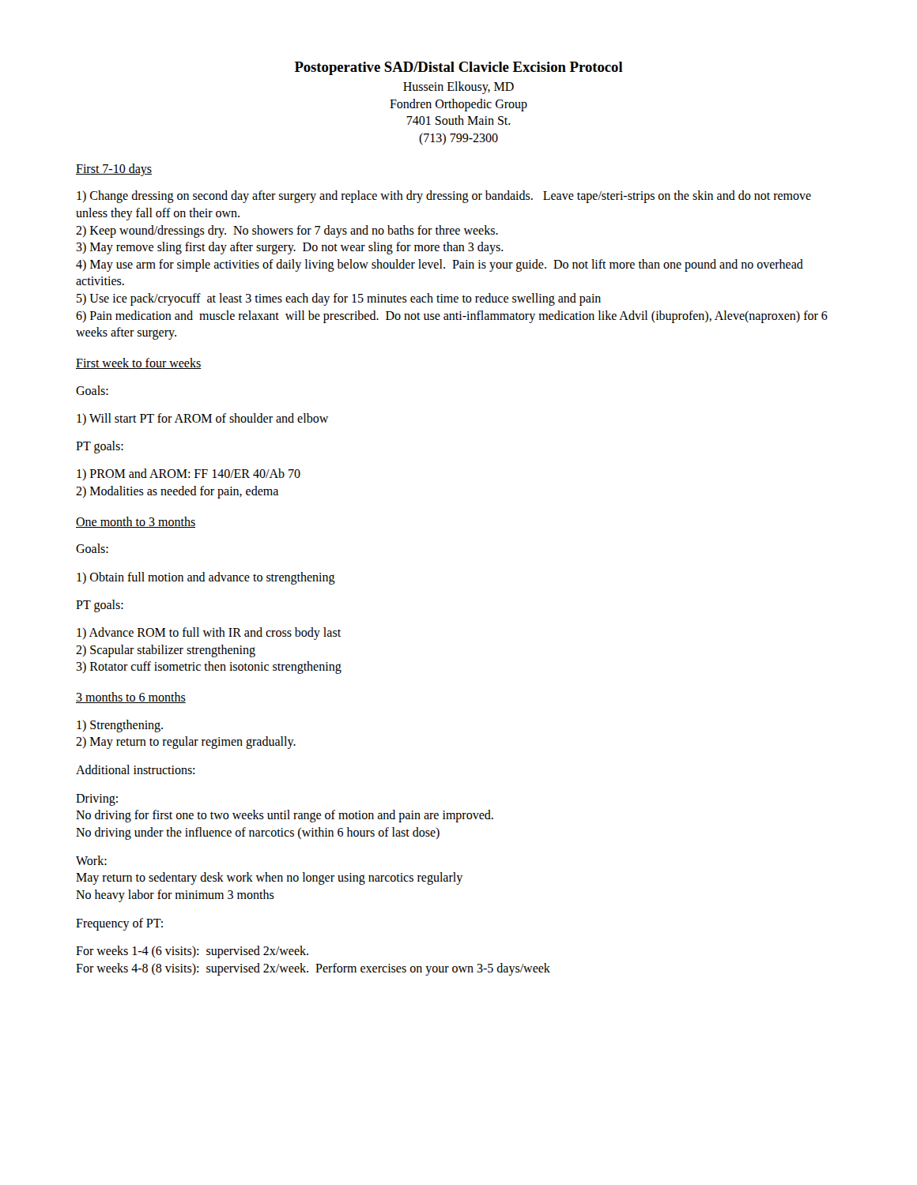Postoperative SAD/Distal Clavicle Excision Protocol
Hussein Elkousy, MD
Fondren Orthopedic Group
7401 South Main St.
(713) 799-2300
First 7-10 days
1) Change dressing on second day after surgery and replace with dry dressing or bandaids. Leave tape/steri-strips on the skin and do not remove unless they fall off on their own.
2) Keep wound/dressings dry. No showers for 7 days and no baths for three weeks.
3) May remove sling first day after surgery. Do not wear sling for more than 3 days.
4) May use arm for simple activities of daily living below shoulder level. Pain is your guide. Do not lift more than one pound and no overhead activities.
5) Use ice pack/cryocuff at least 3 times each day for 15 minutes each time to reduce swelling and pain
6) Pain medication and muscle relaxant will be prescribed. Do not use anti-inflammatory medication like Advil (ibuprofen), Aleve(naproxen) for 6 weeks after surgery.
First week to four weeks
Goals:
1) Will start PT for AROM of shoulder and elbow
PT goals:
1) PROM and AROM: FF 140/ER 40/Ab 70
2) Modalities as needed for pain, edema
One month to 3 months
Goals:
1) Obtain full motion and advance to strengthening
PT goals:
1) Advance ROM to full with IR and cross body last
2) Scapular stabilizer strengthening
3) Rotator cuff isometric then isotonic strengthening
3 months to 6 months
1) Strengthening.
2) May return to regular regimen gradually.
Additional instructions:
Driving:
No driving for first one to two weeks until range of motion and pain are improved.
No driving under the influence of narcotics (within 6 hours of last dose)
Work:
May return to sedentary desk work when no longer using narcotics regularly
No heavy labor for minimum 3 months
Frequency of PT:
For weeks 1-4 (6 visits): supervised 2x/week.
For weeks 4-8 (8 visits): supervised 2x/week. Perform exercises on your own 3-5 days/week